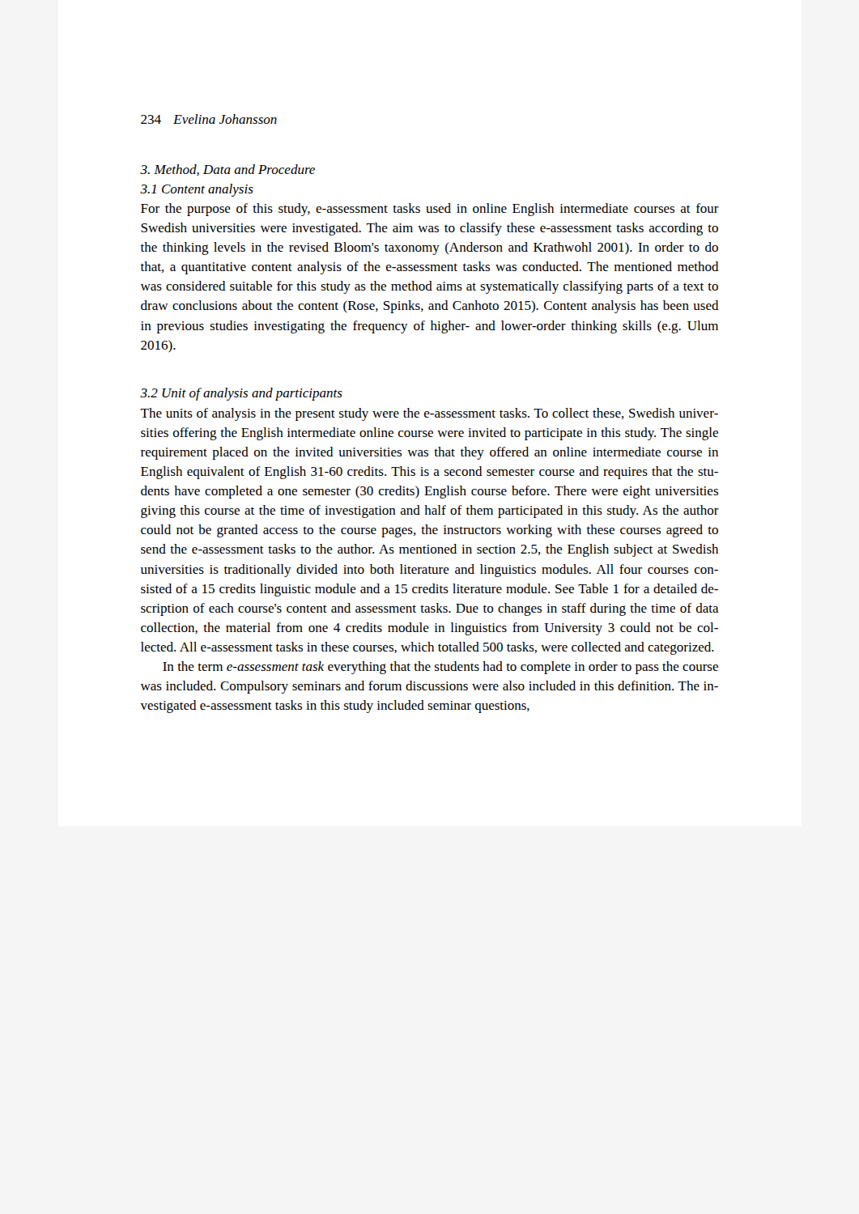234 Evelina Johansson
3. Method, Data and Procedure
3.1 Content analysis
For the purpose of this study, e-assessment tasks used in online English intermediate courses at four Swedish universities were investigated. The aim was to classify these e-assessment tasks according to the thinking levels in the revised Bloom's taxonomy (Anderson and Krathwohl 2001). In order to do that, a quantitative content analysis of the e-assessment tasks was conducted. The mentioned method was considered suitable for this study as the method aims at systematically classifying parts of a text to draw conclusions about the content (Rose, Spinks, and Canhoto 2015). Content analysis has been used in previous studies investigating the frequency of higher- and lower-order thinking skills (e.g. Ulum 2016).
3.2 Unit of analysis and participants
The units of analysis in the present study were the e-assessment tasks. To collect these, Swedish universities offering the English intermediate online course were invited to participate in this study. The single requirement placed on the invited universities was that they offered an online intermediate course in English equivalent of English 31-60 credits. This is a second semester course and requires that the students have completed a one semester (30 credits) English course before. There were eight universities giving this course at the time of investigation and half of them participated in this study. As the author could not be granted access to the course pages, the instructors working with these courses agreed to send the e-assessment tasks to the author. As mentioned in section 2.5, the English subject at Swedish universities is traditionally divided into both literature and linguistics modules. All four courses consisted of a 15 credits linguistic module and a 15 credits literature module. See Table 1 for a detailed description of each course's content and assessment tasks. Due to changes in staff during the time of data collection, the material from one 4 credits module in linguistics from University 3 could not be collected. All e-assessment tasks in these courses, which totalled 500 tasks, were collected and categorized.
In the term e-assessment task everything that the students had to complete in order to pass the course was included. Compulsory seminars and forum discussions were also included in this definition. The investigated e-assessment tasks in this study included seminar questions,